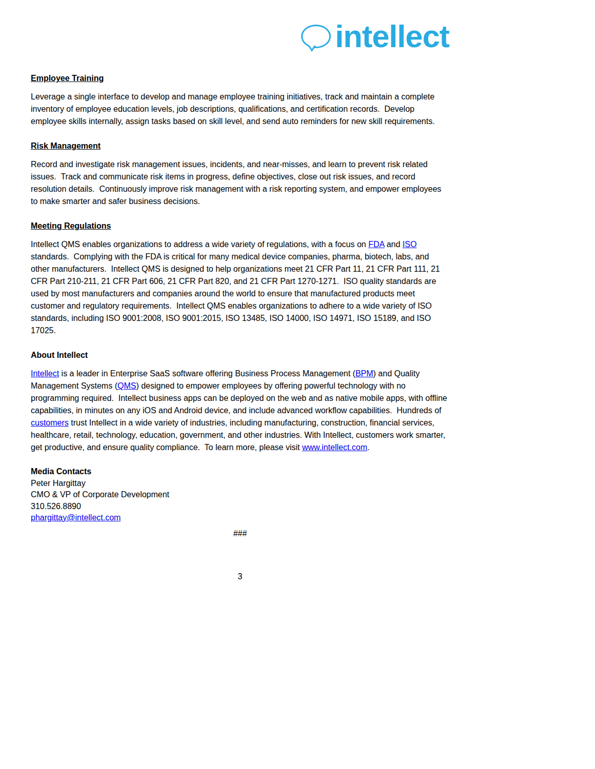intellect
Employee Training
Leverage a single interface to develop and manage employee training initiatives, track and maintain a complete inventory of employee education levels, job descriptions, qualifications, and certification records. Develop employee skills internally, assign tasks based on skill level, and send auto reminders for new skill requirements.
Risk Management
Record and investigate risk management issues, incidents, and near-misses, and learn to prevent risk related issues. Track and communicate risk items in progress, define objectives, close out risk issues, and record resolution details. Continuously improve risk management with a risk reporting system, and empower employees to make smarter and safer business decisions.
Meeting Regulations
Intellect QMS enables organizations to address a wide variety of regulations, with a focus on FDA and ISO standards. Complying with the FDA is critical for many medical device companies, pharma, biotech, labs, and other manufacturers. Intellect QMS is designed to help organizations meet 21 CFR Part 11, 21 CFR Part 111, 21 CFR Part 210-211, 21 CFR Part 606, 21 CFR Part 820, and 21 CFR Part 1270-1271. ISO quality standards are used by most manufacturers and companies around the world to ensure that manufactured products meet customer and regulatory requirements. Intellect QMS enables organizations to adhere to a wide variety of ISO standards, including ISO 9001:2008, ISO 9001:2015, ISO 13485, ISO 14000, ISO 14971, ISO 15189, and ISO 17025.
About Intellect
Intellect is a leader in Enterprise SaaS software offering Business Process Management (BPM) and Quality Management Systems (QMS) designed to empower employees by offering powerful technology with no programming required. Intellect business apps can be deployed on the web and as native mobile apps, with offline capabilities, in minutes on any iOS and Android device, and include advanced workflow capabilities. Hundreds of customers trust Intellect in a wide variety of industries, including manufacturing, construction, financial services, healthcare, retail, technology, education, government, and other industries. With Intellect, customers work smarter, get productive, and ensure quality compliance. To learn more, please visit www.intellect.com.
Media Contacts
Peter Hargittay
CMO & VP of Corporate Development
310.526.8890
phargittay@intellect.com
###
3